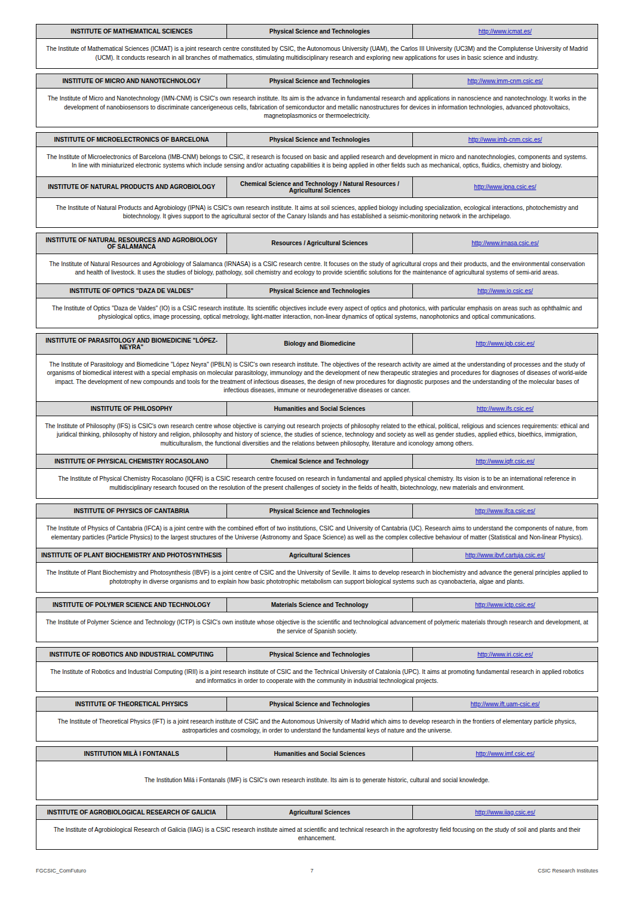| INSTITUTE OF MATHEMATICAL SCIENCES | Physical Science and Technologies | http://www.icmat.es/ |
| The Institute of Mathematical Sciences (ICMAT) is a joint research centre constituted by CSIC, the Autonomous University (UAM), the Carlos III University (UC3M) and the Complutense University of Madrid (UCM). It conducts research in all branches of mathematics, stimulating multidisciplinary research and exploring new applications for uses in basic science and industry. |
| INSTITUTE OF MICRO AND NANOTECHNOLOGY | Physical Science and Technologies | http://www.imm-cnm.csic.es/ |
| The Institute of Micro and Nanotechnology (IMN-CNM) is CSIC's own research institute. Its aim is the advance in fundamental research and applications in nanoscience and nanotechnology. It works in the development of nanobiosensors to discriminate cancerigeneous cells, fabrication of semiconductor and metallic nanostructures for devices in information technologies, advanced photovoltaics, magnetoplasmonics or thermoelectricity. |
| INSTITUTE OF MICROELECTRONICS OF BARCELONA | Physical Science and Technologies | http://www.imb-cnm.csic.es/ |
| The Institute of Microelectronics of Barcelona (IMB-CNM) belongs to CSIC, it research is focused on basic and applied research and development in micro and nanotechnologies, components and systems. In line with miniaturized electronic systems which include sensing and/or actuating capabilities it is being applied in other fields such as mechanical, optics, fluidics, chemistry and biology. |
| INSTITUTE OF NATURAL PRODUCTS AND AGROBIOLOGY | Chemical Science and Technology / Natural Resources / Agricultural Sciences | http://www.ipna.csic.es/ |
| The Institute of Natural Products and Agrobiology (IPNA) is CSIC's own research institute. It aims at soil sciences, applied biology including specialization, ecological interactions, photochemistry and biotechnology. It gives support to the agricultural sector of the Canary Islands and has established a seismic-monitoring network in the archipelago. |
| INSTITUTE OF NATURAL RESOURCES AND AGROBIOLOGY OF SALAMANCA | Resources / Agricultural Sciences | http://www.irnasa.csic.es/ |
| The Institute of Natural Resources and Agrobiology of Salamanca (IRNASA) is a CSIC research centre. It focuses on the study of agricultural crops and their products, and the environmental conservation and health of livestock. It uses the studies of biology, pathology, soil chemistry and ecology to provide scientific solutions for the maintenance of agricultural systems of semi-arid areas. |
| INSTITUTE OF OPTICS "DAZA DE VALDES" | Physical Science and Technologies | http://www.io.csic.es/ |
| The Institute of Optics "Daza de Valdes" (IO) is a CSIC research institute. Its scientific objectives include every aspect of optics and photonics, with particular emphasis on areas such as ophthalmic and physiological optics, image processing, optical metrology, light-matter interaction, non-linear dynamics of optical systems, nanophotonics and optical communications. |
| INSTITUTE OF PARASITOLOGY AND BIOMEDICINE "LÓPEZ-NEYRA" | Biology and Biomedicine | http://www.ipb.csic.es/ |
| The Institute of Parasitology and Biomedicine "López Neyra" (IPBLN) is CSIC's own research institute. The objectives of the research activity are aimed at the understanding of processes and the study of organisms of biomedical interest with a special emphasis on molecular parasitology, immunology and the development of new therapeutic strategies and procedures for diagnoses of diseases of world-wide impact. The development of new compounds and tools for the treatment of infectious diseases, the design of new procedures for diagnostic purposes and the understanding of the molecular bases of infectious diseases, immune or neurodegenerative diseases or cancer. |
| INSTITUTE OF PHILOSOPHY | Humanities and Social Sciences | http://www.ifs.csic.es/ |
| The Institute of Philosophy (IFS) is CSIC's own research centre whose objective is carrying out research projects of philosophy related to the ethical, political, religious and sciences requirements: ethical and juridical thinking, philosophy of history and religion, philosophy and history of science, the studies of science, technology and society as well as gender studies, applied ethics, bioethics, immigration, multiculturalism, the functional diversities and the relations between philosophy, literature and iconology among others. |
| INSTITUTE OF PHYSICAL CHEMISTRY ROCASOLANO | Chemical Science and Technology | http://www.iqfr.csic.es/ |
| The Institute of Physical Chemistry Rocasolano (IQFR) is a CSIC research centre focused on research in fundamental and applied physical chemistry. Its vision is to be an international reference in multidisciplinary research focused on the resolution of the present challenges of society in the fields of health, biotechnology, new materials and environment. |
| INSTITUTE OF PHYSICS OF CANTABRIA | Physical Science and Technologies | http://www.ifca.csic.es/ |
| The Institute of Physics of Cantabria (IFCA) is a joint centre with the combined effort of two institutions, CSIC and University of Cantabria (UC). Research aims to understand the components of nature, from elementary particles (Particle Physics) to the largest structures of the Universe (Astronomy and Space Science) as well as the complex collective behaviour of matter (Statistical and Non-linear Physics). |
| INSTITUTE OF PLANT BIOCHEMISTRY AND PHOTOSYNTHESIS | Agricultural Sciences | http://www.ibvf.cartuja.csic.es/ |
| The Institute of Plant Biochemistry and Photosynthesis (IBVF) is a joint centre of CSIC and the University of Seville. It aims to develop research in biochemistry and advance the general principles applied to phototrophy in diverse organisms and to explain how basic phototrophic metabolism can support biological systems such as cyanobacteria, algae and plants. |
| INSTITUTE OF POLYMER SCIENCE AND TECHNOLOGY | Materials Science and Technology | http://www.ictp.csic.es/ |
| The Institute of Polymer Science and Technology (ICTP) is CSIC's own institute whose objective is the scientific and technological advancement of polymeric materials through research and development, at the service of Spanish society. |
| INSTITUTE OF ROBOTICS AND INDUSTRIAL COMPUTING | Physical Science and Technologies | http://www.iri.csic.es/ |
| The Institute of Robotics and Industrial Computing (IRII) is a joint research institute of CSIC and the Technical University of Catalonia (UPC). It aims at promoting fundamental research in applied robotics and informatics in order to cooperate with the community in industrial technological projects. |
| INSTITUTE OF THEORETICAL PHYSICS | Physical Science and Technologies | http://www.ift.uam-csic.es/ |
| The Institute of Theoretical Physics (IFT) is a joint research institute of CSIC and the Autonomous University of Madrid which aims to develop research in the frontiers of elementary particle physics, astroparticles and cosmology, in order to understand the fundamental keys of nature and the universe. |
| INSTITUTION MILÀ I FONTANALS | Humanities and Social Sciences | http://www.imf.csic.es/ |
| The Institution Milá i Fontanals (IMF) is CSIC's own research institute. Its aim is to generate historic, cultural and social knowledge. |
| INSTITUTE OF AGROBIOLOGICAL RESEARCH OF GALICIA | Agricultural Sciences | http://www.iiag.csic.es/ |
| The Institute of Agrobiological Research of Galicia (IIAG) is a CSIC research institute aimed at scientific and technical research in the agroforestry field focusing on the study of soil and plants and their enhancement. |
FGCSIC_ComFuturo
7
CSIC Research Institutes